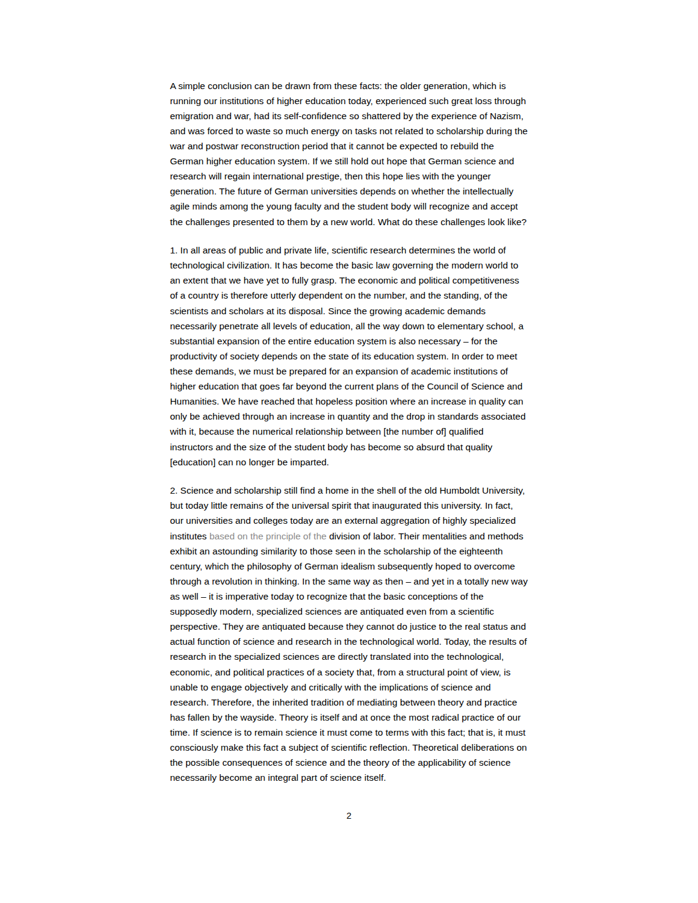A simple conclusion can be drawn from these facts: the older generation, which is running our institutions of higher education today, experienced such great loss through emigration and war, had its self-confidence so shattered by the experience of Nazism, and was forced to waste so much energy on tasks not related to scholarship during the war and postwar reconstruction period that it cannot be expected to rebuild the German higher education system. If we still hold out hope that German science and research will regain international prestige, then this hope lies with the younger generation. The future of German universities depends on whether the intellectually agile minds among the young faculty and the student body will recognize and accept the challenges presented to them by a new world. What do these challenges look like?
1. In all areas of public and private life, scientific research determines the world of technological civilization. It has become the basic law governing the modern world to an extent that we have yet to fully grasp. The economic and political competitiveness of a country is therefore utterly dependent on the number, and the standing, of the scientists and scholars at its disposal. Since the growing academic demands necessarily penetrate all levels of education, all the way down to elementary school, a substantial expansion of the entire education system is also necessary – for the productivity of society depends on the state of its education system. In order to meet these demands, we must be prepared for an expansion of academic institutions of higher education that goes far beyond the current plans of the Council of Science and Humanities. We have reached that hopeless position where an increase in quality can only be achieved through an increase in quantity and the drop in standards associated with it, because the numerical relationship between [the number of] qualified instructors and the size of the student body has become so absurd that quality [education] can no longer be imparted.
2. Science and scholarship still find a home in the shell of the old Humboldt University, but today little remains of the universal spirit that inaugurated this university. In fact, our universities and colleges today are an external aggregation of highly specialized institutes based on the principle of the division of labor. Their mentalities and methods exhibit an astounding similarity to those seen in the scholarship of the eighteenth century, which the philosophy of German idealism subsequently hoped to overcome through a revolution in thinking. In the same way as then – and yet in a totally new way as well – it is imperative today to recognize that the basic conceptions of the supposedly modern, specialized sciences are antiquated even from a scientific perspective. They are antiquated because they cannot do justice to the real status and actual function of science and research in the technological world. Today, the results of research in the specialized sciences are directly translated into the technological, economic, and political practices of a society that, from a structural point of view, is unable to engage objectively and critically with the implications of science and research. Therefore, the inherited tradition of mediating between theory and practice has fallen by the wayside. Theory is itself and at once the most radical practice of our time. If science is to remain science it must come to terms with this fact; that is, it must consciously make this fact a subject of scientific reflection. Theoretical deliberations on the possible consequences of science and the theory of the applicability of science necessarily become an integral part of science itself.
2